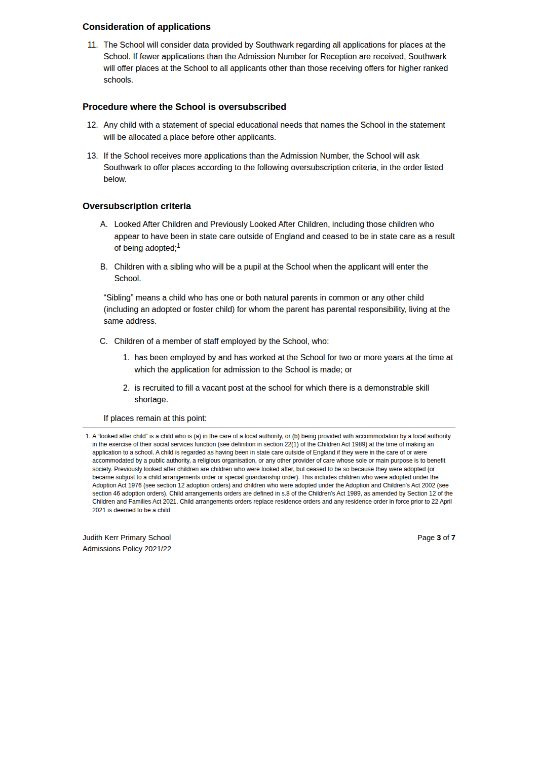Consideration of applications
The School will consider data provided by Southwark regarding all applications for places at the School. If fewer applications than the Admission Number for Reception are received, Southwark will offer places at the School to all applicants other than those receiving offers for higher ranked schools.
Procedure where the School is oversubscribed
Any child with a statement of special educational needs that names the School in the statement will be allocated a place before other applicants.
If the School receives more applications than the Admission Number, the School will ask Southwark to offer places according to the following oversubscription criteria, in the order listed below.
Oversubscription criteria
Looked After Children and Previously Looked After Children, including those children who appear to have been in state care outside of England and ceased to be in state care as a result of being adopted;1
Children with a sibling who will be a pupil at the School when the applicant will enter the School.
“Sibling” means a child who has one or both natural parents in common or any other child (including an adopted or foster child) for whom the parent has parental responsibility, living at the same address.
Children of a member of staff employed by the School, who:
has been employed by and has worked at the School for two or more years at the time at which the application for admission to the School is made; or
is recruited to fill a vacant post at the school for which there is a demonstrable skill shortage.
If places remain at this point:
A “looked after child” is a child who is (a) in the care of a local authority, or (b) being provided with accommodation by a local authority in the exercise of their social services function (see definition in section 22(1) of the Children Act 1989) at the time of making an application to a school. A child is regarded as having been in state care outside of England if they were in the care of or were accommodated by a public authority, a religious organisation, or any other provider of care whose sole or main purpose is to benefit society. Previously looked after children are children who were looked after, but ceased to be so because they were adopted (or became subjust to a child arrangements order or special guardianship order). This includes children who were adopted under the Adoption Act 1976 (see section 12 adoption orders) and children who were adopted under the Adoption and Children’s Act 2002 (see section 46 adoption orders). Child arrangements orders are defined in s.8 of the Children’s Act 1989, as amended by Section 12 of the Children and Families Act 2021. Child arrangements orders replace residence orders and any residence order in force prior to 22 April 2021 is deemed to be a child
Judith Kerr Primary School
Admissions Policy 2021/22
Page 3 of 7